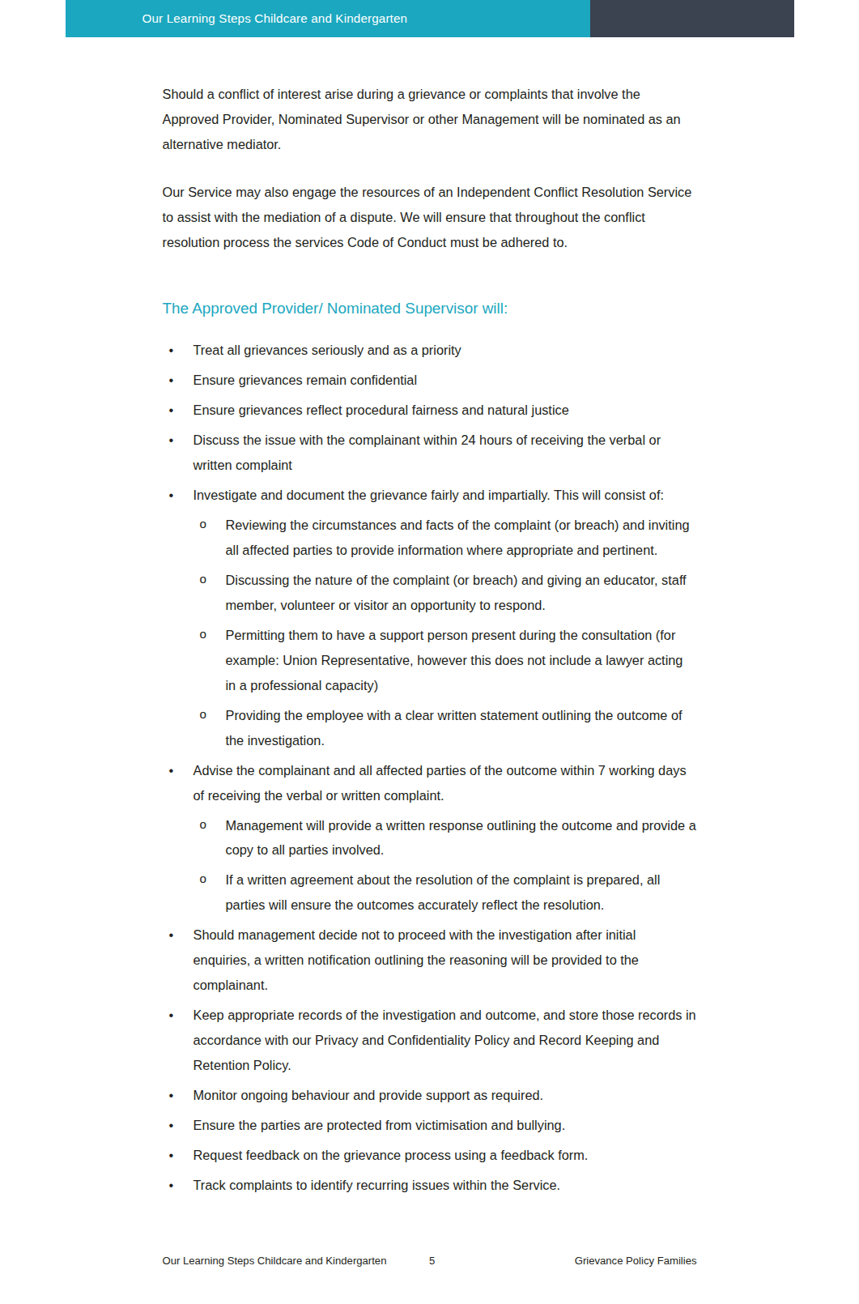Our Learning Steps Childcare and Kindergarten
Should a conflict of interest arise during a grievance or complaints that involve the Approved Provider, Nominated Supervisor or other Management will be nominated as an alternative mediator.
Our Service may also engage the resources of an Independent Conflict Resolution Service to assist with the mediation of a dispute. We will ensure that throughout the conflict resolution process the services Code of Conduct must be adhered to.
The Approved Provider/ Nominated Supervisor will:
Treat all grievances seriously and as a priority
Ensure grievances remain confidential
Ensure grievances reflect procedural fairness and natural justice
Discuss the issue with the complainant within 24 hours of receiving the verbal or written complaint
Investigate and document the grievance fairly and impartially. This will consist of:
Reviewing the circumstances and facts of the complaint (or breach) and inviting all affected parties to provide information where appropriate and pertinent.
Discussing the nature of the complaint (or breach) and giving an educator, staff member, volunteer or visitor an opportunity to respond.
Permitting them to have a support person present during the consultation (for example: Union Representative, however this does not include a lawyer acting in a professional capacity)
Providing the employee with a clear written statement outlining the outcome of the investigation.
Advise the complainant and all affected parties of the outcome within 7 working days of receiving the verbal or written complaint.
Management will provide a written response outlining the outcome and provide a copy to all parties involved.
If a written agreement about the resolution of the complaint is prepared, all parties will ensure the outcomes accurately reflect the resolution.
Should management decide not to proceed with the investigation after initial enquiries, a written notification outlining the reasoning will be provided to the complainant.
Keep appropriate records of the investigation and outcome, and store those records in accordance with our Privacy and Confidentiality Policy and Record Keeping and Retention Policy.
Monitor ongoing behaviour and provide support as required.
Ensure the parties are protected from victimisation and bullying.
Request feedback on the grievance process using a feedback form.
Track complaints to identify recurring issues within the Service.
Our Learning Steps Childcare and Kindergarten
5
Grievance Policy Families